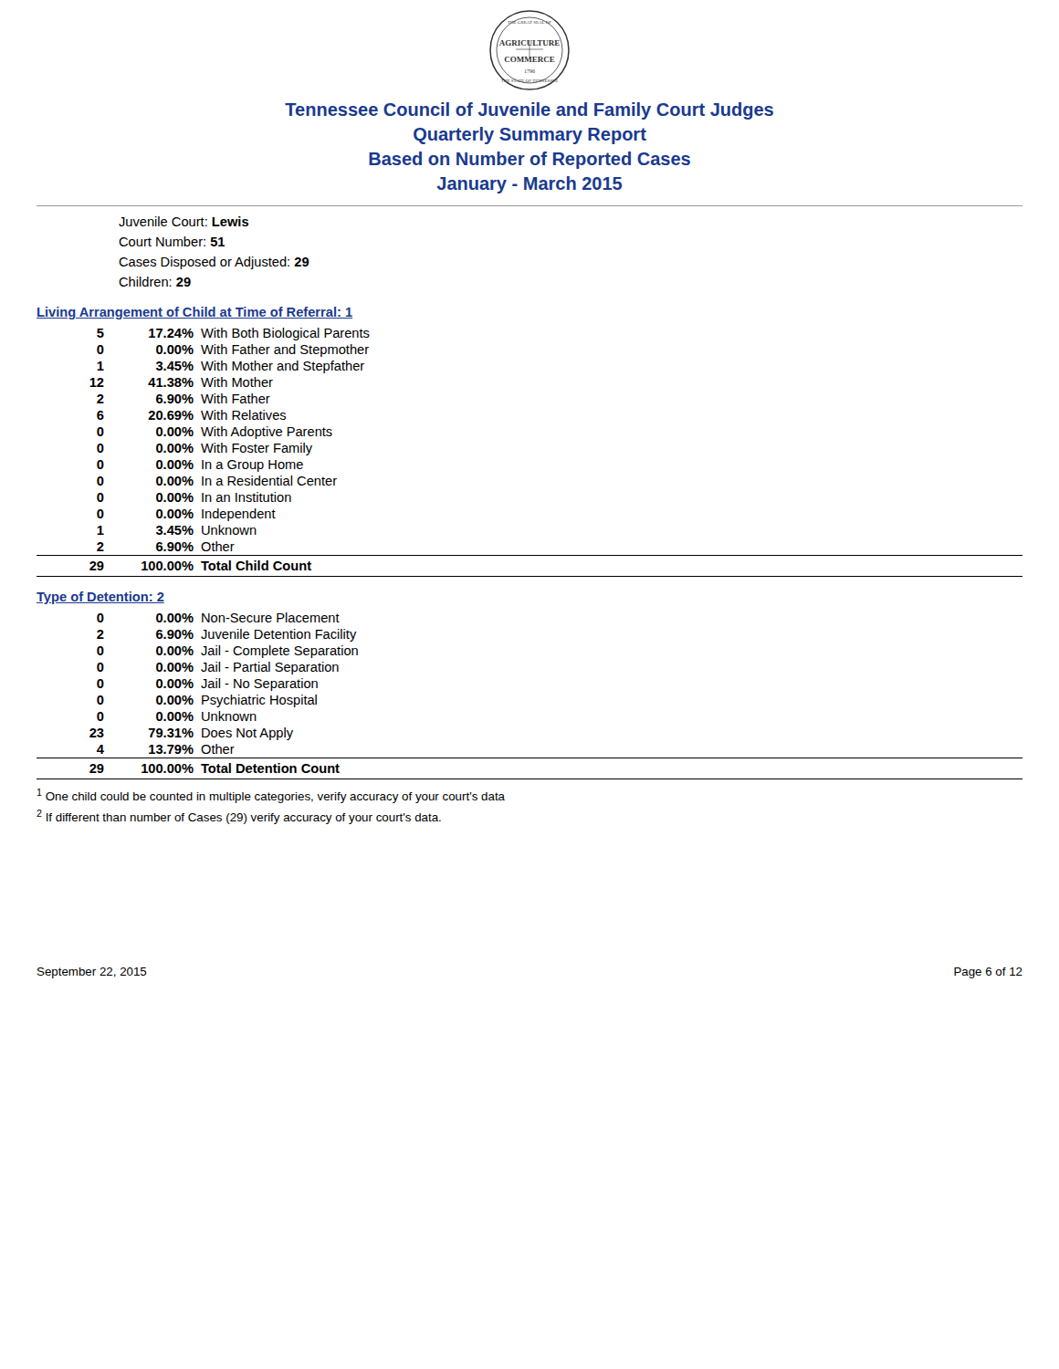THE GREAT SEAL OF THE STATE OF TENNESSEE AGRICULTURE COMMERCE 1796
Tennessee Council of Juvenile and Family Court Judges
Quarterly Summary Report
Based on Number of Reported Cases
January - March 2015
Juvenile Court: Lewis
Court Number: 51
Cases Disposed or Adjusted: 29
Children: 29
Living Arrangement of Child at Time of Referral: 1
| 5 | 17.24% | With Both Biological Parents |
| 0 | 0.00% | With Father and Stepmother |
| 1 | 3.45% | With Mother and Stepfather |
| 12 | 41.38% | With Mother |
| 2 | 6.90% | With Father |
| 6 | 20.69% | With Relatives |
| 0 | 0.00% | With Adoptive Parents |
| 0 | 0.00% | With Foster Family |
| 0 | 0.00% | In a Group Home |
| 0 | 0.00% | In a Residential Center |
| 0 | 0.00% | In an Institution |
| 0 | 0.00% | Independent |
| 1 | 3.45% | Unknown |
| 2 | 6.90% | Other |
| 29 | 100.00% | Total Child Count |
Type of Detention: 2
| 0 | 0.00% | Non-Secure Placement |
| 2 | 6.90% | Juvenile Detention Facility |
| 0 | 0.00% | Jail - Complete Separation |
| 0 | 0.00% | Jail - Partial Separation |
| 0 | 0.00% | Jail - No Separation |
| 0 | 0.00% | Psychiatric Hospital |
| 0 | 0.00% | Unknown |
| 23 | 79.31% | Does Not Apply |
| 4 | 13.79% | Other |
| 29 | 100.00% | Total Detention Count |
1 One child could be counted in multiple categories, verify accuracy of your court's data
2 If different than number of Cases (29) verify accuracy of your court's data.
September 22, 2015
Page 6 of 12